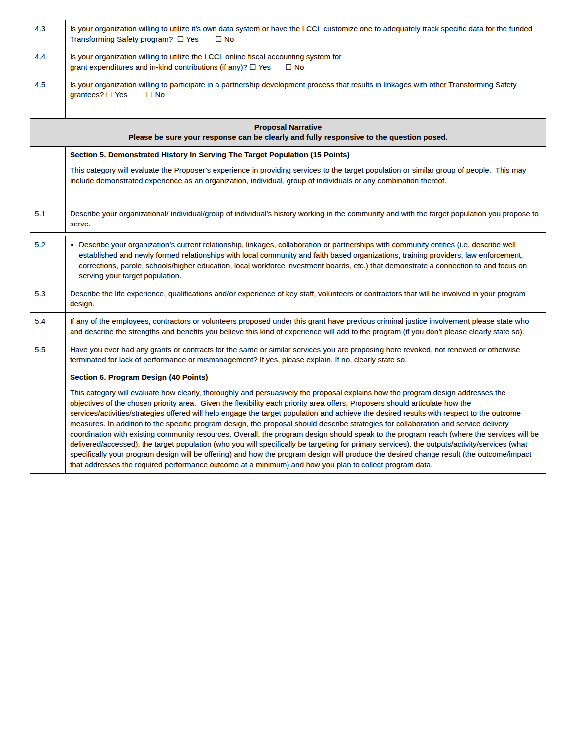| 4.3 | Is your organization willing to utilize it’s own data system or have the LCCL customize one to adequately track specific data for the funded Transforming Safety program? ☐ Yes ☐ No |
| 4.4 | Is your organization willing to utilize the LCCL online fiscal accounting system for grant expenditures and in-kind contributions (if any)? ☐ Yes ☐ No |
| 4.5 | Is your organization willing to participate in a partnership development process that results in linkages with other Transforming Safety grantees? ☐ Yes ☐ No |
| Proposal Narrative Please be sure your response can be clearly and fully responsive to the question posed. |
| | Section 5. Demonstrated History In Serving The Target Population (15 Points) This category will evaluate the Proposer’s experience in providing services to the target population or similar group of people. This may include demonstrated experience as an organization, individual, group of individuals or any combination thereof. |
| 5.1 | Describe your organizational/ individual/group of individual’s history working in the community and with the target population you propose to serve. |
| 5.2 | Describe your organization’s current relationship, linkages, collaboration or partnerships with community entities (i.e. describe well established and newly formed relationships with local community and faith based organizations, training providers, law enforcement, corrections, parole, schools/higher education, local workforce investment boards, etc.) that demonstrate a connection to and focus on serving your target population. |
| 5.3 | Describe the life experience, qualifications and/or experience of key staff, volunteers or contractors that will be involved in your program design. |
| 5.4 | If any of the employees, contractors or volunteers proposed under this grant have previous criminal justice involvement please state who and describe the strengths and benefits you believe this kind of experience will add to the program (if you don’t please clearly state so). |
| 5.5 | Have you ever had any grants or contracts for the same or similar services you are proposing here revoked, not renewed or otherwise terminated for lack of performance or mismanagement? If yes, please explain. If no, clearly state so. |
| | Section 6. Program Design (40 Points) This category will evaluate how clearly, thoroughly and persuasively the proposal explains how the program design addresses the objectives of the chosen priority area. Given the flexibility each priority area offers, Proposers should articulate how the services/activities/strategies offered will help engage the target population and achieve the desired results with respect to the outcome measures. In addition to the specific program design, the proposal should describe strategies for collaboration and service delivery coordination with existing community resources. Overall, the program design should speak to the program reach (where the services will be delivered/accessed), the target population (who you will specifically be targeting for primary services), the outputs/activity/services (what specifically your program design will be offering) and how the program design will produce the desired change result (the outcome/impact that addresses the required performance outcome at a minimum) and how you plan to collect program data. |